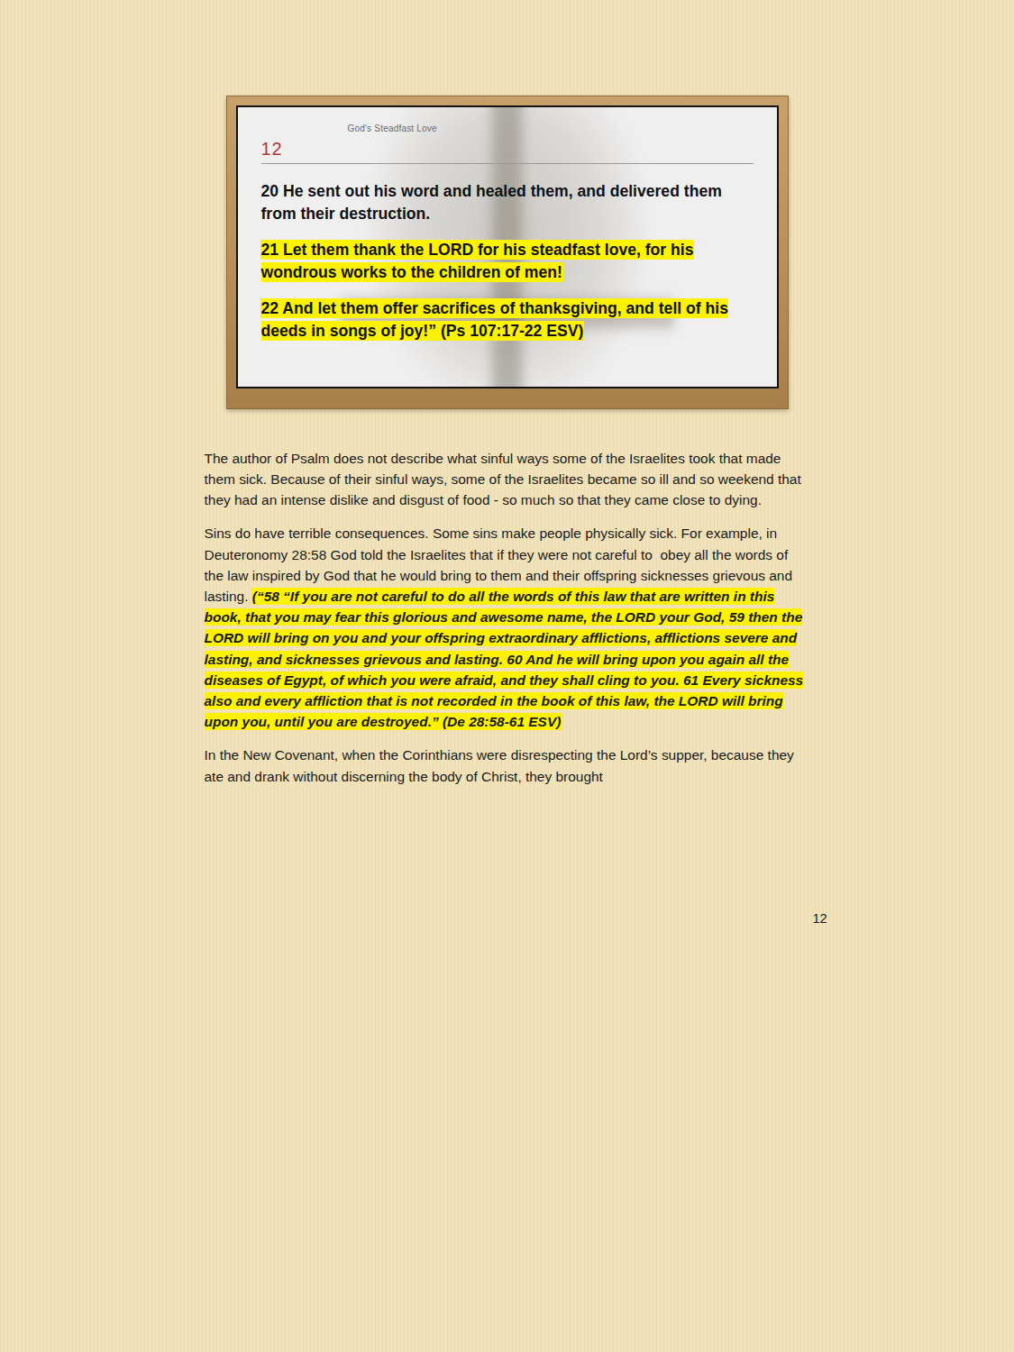God's Steadfast Love
12
20 He sent out his word and healed them, and delivered them from their destruction.
21 Let them thank the LORD for his steadfast love, for his wondrous works to the children of men!
22 And let them offer sacrifices of thanksgiving, and tell of his deeds in songs of joy!” (Ps 107:17-22 ESV)
The author of Psalm does not describe what sinful ways some of the Israelites took that made them sick. Because of their sinful ways, some of the Israelites became so ill and so weekend that they had an intense dislike and disgust of food - so much so that they came close to dying.
Sins do have terrible consequences. Some sins make people physically sick. For example, in Deuteronomy 28:58 God told the Israelites that if they were not careful to obey all the words of the law inspired by God that he would bring to them and their offspring sicknesses grievous and lasting. (“58 “If you are not careful to do all the words of this law that are written in this book, that you may fear this glorious and awesome name, the LORD your God, 59 then the LORD will bring on you and your offspring extraordinary afflictions, afflictions severe and lasting, and sicknesses grievous and lasting. 60 And he will bring upon you again all the diseases of Egypt, of which you were afraid, and they shall cling to you. 61 Every sickness also and every affliction that is not recorded in the book of this law, the LORD will bring upon you, until you are destroyed.” (De 28:58-61 ESV)
In the New Covenant, when the Corinthians were disrespecting the Lord’s supper, because they ate and drank without discerning the body of Christ, they brought
12